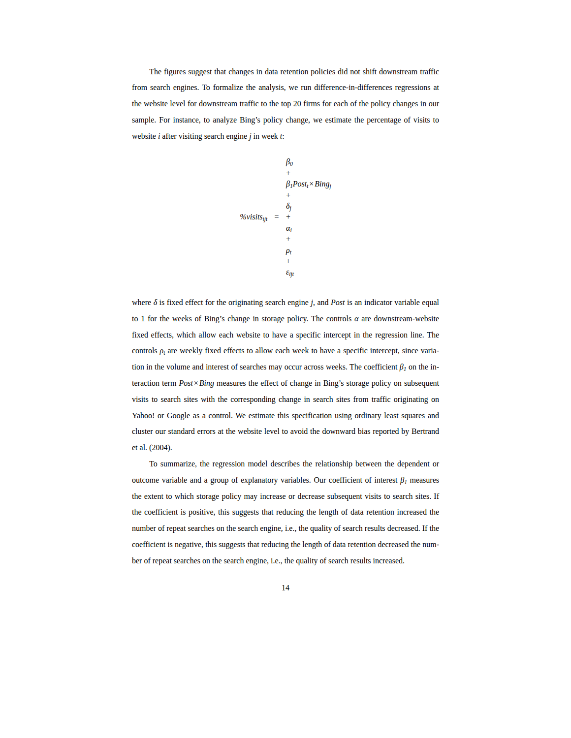The figures suggest that changes in data retention policies did not shift downstream traffic from search engines. To formalize the analysis, we run difference-in-differences regressions at the website level for downstream traffic to the top 20 firms for each of the policy changes in our sample. For instance, to analyze Bing’s policy change, we estimate the percentage of visits to website i after visiting search engine j in week t:
%visitsijt = β0 + β1Postt×Bingj + δj + αi + ρt + εijt
where δ is fixed effect for the originating search engine j, and Post is an indicator variable equal to 1 for the weeks of Bing’s change in storage policy. The controls α are downstream-website fixed effects, which allow each website to have a specific intercept in the regression line. The controls ρt are weekly fixed effects to allow each week to have a specific intercept, since variation in the volume and interest of searches may occur across weeks. The coefficient β1 on the interaction term Post×Bing measures the effect of change in Bing’s storage policy on subsequent visits to search sites with the corresponding change in search sites from traffic originating on Yahoo! or Google as a control. We estimate this specification using ordinary least squares and cluster our standard errors at the website level to avoid the downward bias reported by Bertrand et al. (2004).
To summarize, the regression model describes the relationship between the dependent or outcome variable and a group of explanatory variables. Our coefficient of interest β1 measures the extent to which storage policy may increase or decrease subsequent visits to search sites. If the coefficient is positive, this suggests that reducing the length of data retention increased the number of repeat searches on the search engine, i.e., the quality of search results decreased. If the coefficient is negative, this suggests that reducing the length of data retention decreased the number of repeat searches on the search engine, i.e., the quality of search results increased.
14